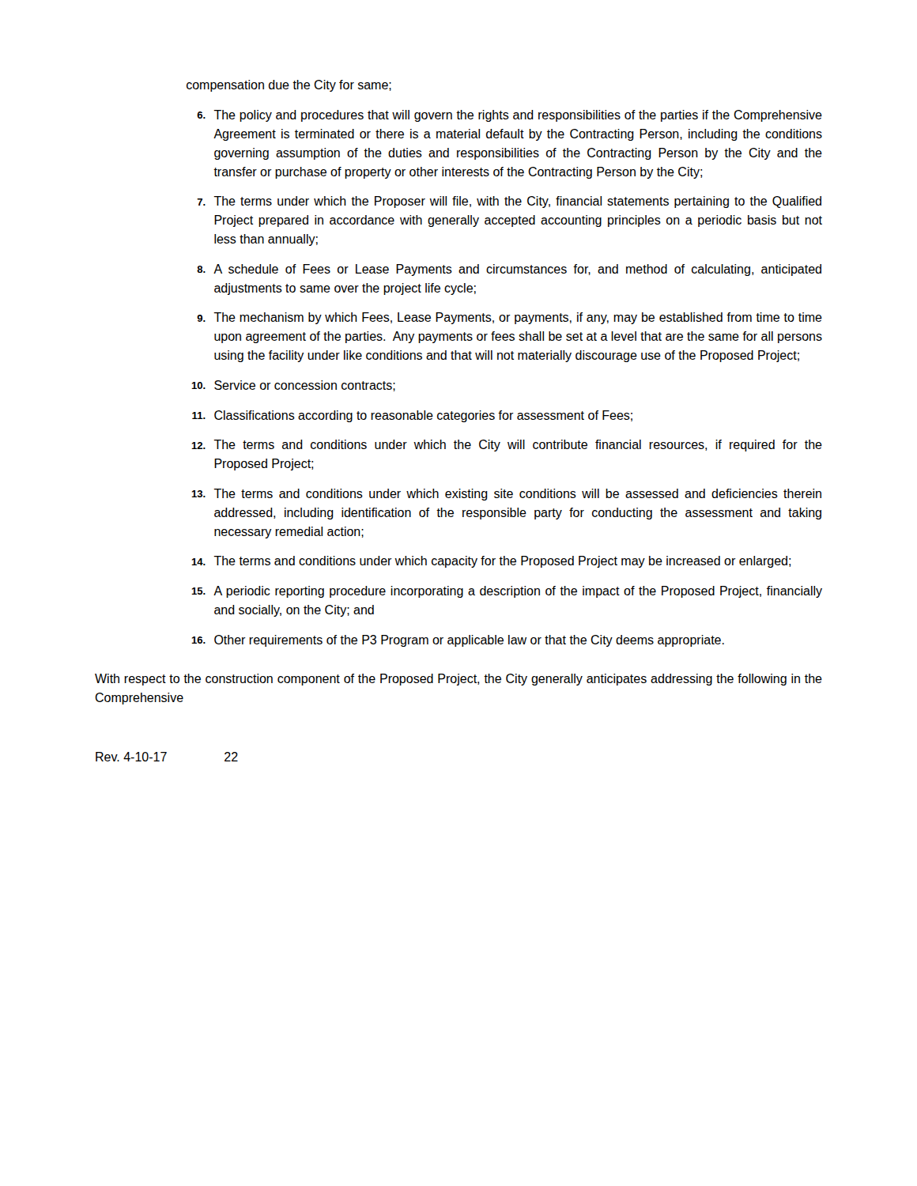compensation due the City for same;
6. The policy and procedures that will govern the rights and responsibilities of the parties if the Comprehensive Agreement is terminated or there is a material default by the Contracting Person, including the conditions governing assumption of the duties and responsibilities of the Contracting Person by the City and the transfer or purchase of property or other interests of the Contracting Person by the City;
7. The terms under which the Proposer will file, with the City, financial statements pertaining to the Qualified Project prepared in accordance with generally accepted accounting principles on a periodic basis but not less than annually;
8. A schedule of Fees or Lease Payments and circumstances for, and method of calculating, anticipated adjustments to same over the project life cycle;
9. The mechanism by which Fees, Lease Payments, or payments, if any, may be established from time to time upon agreement of the parties. Any payments or fees shall be set at a level that are the same for all persons using the facility under like conditions and that will not materially discourage use of the Proposed Project;
10. Service or concession contracts;
11. Classifications according to reasonable categories for assessment of Fees;
12. The terms and conditions under which the City will contribute financial resources, if required for the Proposed Project;
13. The terms and conditions under which existing site conditions will be assessed and deficiencies therein addressed, including identification of the responsible party for conducting the assessment and taking necessary remedial action;
14. The terms and conditions under which capacity for the Proposed Project may be increased or enlarged;
15. A periodic reporting procedure incorporating a description of the impact of the Proposed Project, financially and socially, on the City; and
16. Other requirements of the P3 Program or applicable law or that the City deems appropriate.
With respect to the construction component of the Proposed Project, the City generally anticipates addressing the following in the Comprehensive
Rev. 4-10-17 22